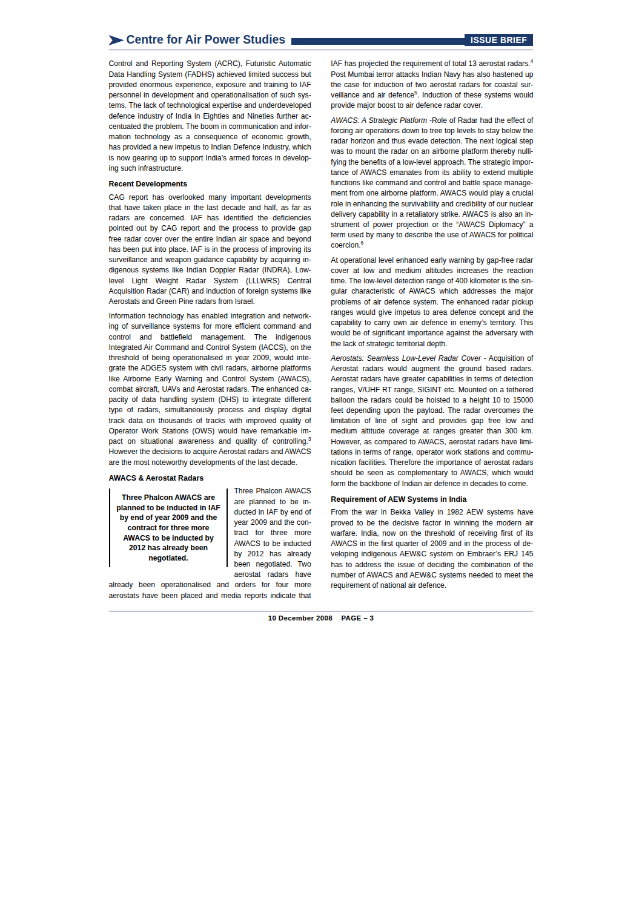➤ Centre for Air Power Studies
ISSUE BRIEF
Control and Reporting System (ACRC), Futuristic Automatic Data Handling System (FADHS) achieved limited success but provided enormous experience, exposure and training to IAF personnel in development and operationalisation of such systems. The lack of technological expertise and underdeveloped defence industry of India in Eighties and Nineties further accentuated the problem. The boom in communication and information technology as a consequence of economic growth, has provided a new impetus to Indian Defence Industry, which is now gearing up to support India’s armed forces in developing such infrastructure.
Recent Developments
CAG report has overlooked many important developments that have taken place in the last decade and half, as far as radars are concerned. IAF has identified the deficiencies pointed out by CAG report and the process to provide gap free radar cover over the entire Indian air space and beyond has been put into place. IAF is in the process of improving its surveillance and weapon guidance capability by acquiring indigenous systems like Indian Doppler Radar (INDRA), Low-level Light Weight Radar System (LLLWRS) Central Acquisition Radar (CAR) and induction of foreign systems like Aerostats and Green Pine radars from Israel.
Information technology has enabled integration and networking of surveillance systems for more efficient command and control and battlefield management. The indigenous Integrated Air Command and Control System (IACCS), on the threshold of being operationalised in year 2009, would integrate the ADGES system with civil radars, airborne platforms like Airborne Early Warning and Control System (AWACS), combat aircraft, UAVs and Aerostat radars. The enhanced capacity of data handling system (DHS) to integrate different type of radars, simultaneously process and display digital track data on thousands of tracks with improved quality of Operator Work Stations (OWS) would have remarkable impact on situational awareness and quality of controlling.3 However the decisions to acquire Aerostat radars and AWACS are the most noteworthy developments of the last decade.
AWACS & Aerostat Radars
Three Phalcon AWACS are planned to be inducted in IAF by end of year 2009 and the contract for three more AWACS to be inducted by 2012 has already been negotiated.
Three Phalcon AWACS are planned to be inducted in IAF by end of year 2009 and the contract for three more AWACS to be inducted by 2012 has already been negotiated. Two aerostat radars have already been operationalised and orders for four more aerostats have been placed and media reports indicate that IAF has projected the requirement of total 13 aerostat radars.4 Post Mumbai terror attacks Indian Navy has also hastened up the case for induction of two aerostat radars for coastal surveillance and air defence5. Induction of these systems would provide major boost to air defence radar cover.
AWACS: A Strategic Platform -Role of Radar had the effect of forcing air operations down to tree top levels to stay below the radar horizon and thus evade detection. The next logical step was to mount the radar on an airborne platform thereby nullifying the benefits of a low-level approach. The strategic importance of AWACS emanates from its ability to extend multiple functions like command and control and battle space management from one airborne platform. AWACS would play a crucial role in enhancing the survivability and credibility of our nuclear delivery capability in a retaliatory strike. AWACS is also an instrument of power projection or the “AWACS Diplomacy” a term used by many to describe the use of AWACS for political coercion.6
At operational level enhanced early warning by gap-free radar cover at low and medium altitudes increases the reaction time. The low-level detection range of 400 kilometer is the singular characteristic of AWACS which addresses the major problems of air defence system. The enhanced radar pickup ranges would give impetus to area defence concept and the capability to carry own air defence in enemy’s territory. This would be of significant importance against the adversary with the lack of strategic territorial depth.
Aerostats: Seamless Low-Level Radar Cover - Acquisition of Aerostat radars would augment the ground based radars. Aerostat radars have greater capabilities in terms of detection ranges, V/UHF RT range, SIGINT etc. Mounted on a tethered balloon the radars could be hoisted to a height 10 to 15000 feet depending upon the payload. The radar overcomes the limitation of line of sight and provides gap free low and medium altitude coverage at ranges greater than 300 km. However, as compared to AWACS, aerostat radars have limitations in terms of range, operator work stations and communication facilities. Therefore the importance of aerostat radars should be seen as complementary to AWACS, which would form the backbone of Indian air defence in decades to come.
Requirement of AEW Systems in India
From the war in Bekka Valley in 1982 AEW systems have proved to be the decisive factor in winning the modern air warfare. India, now on the threshold of receiving first of its AWACS in the first quarter of 2009 and in the process of developing indigenous AEW&C system on Embraer’s ERJ 145 has to address the issue of deciding the combination of the number of AWACS and AEW&C systems needed to meet the requirement of national air defence.
10 December 2008 PAGE – 3